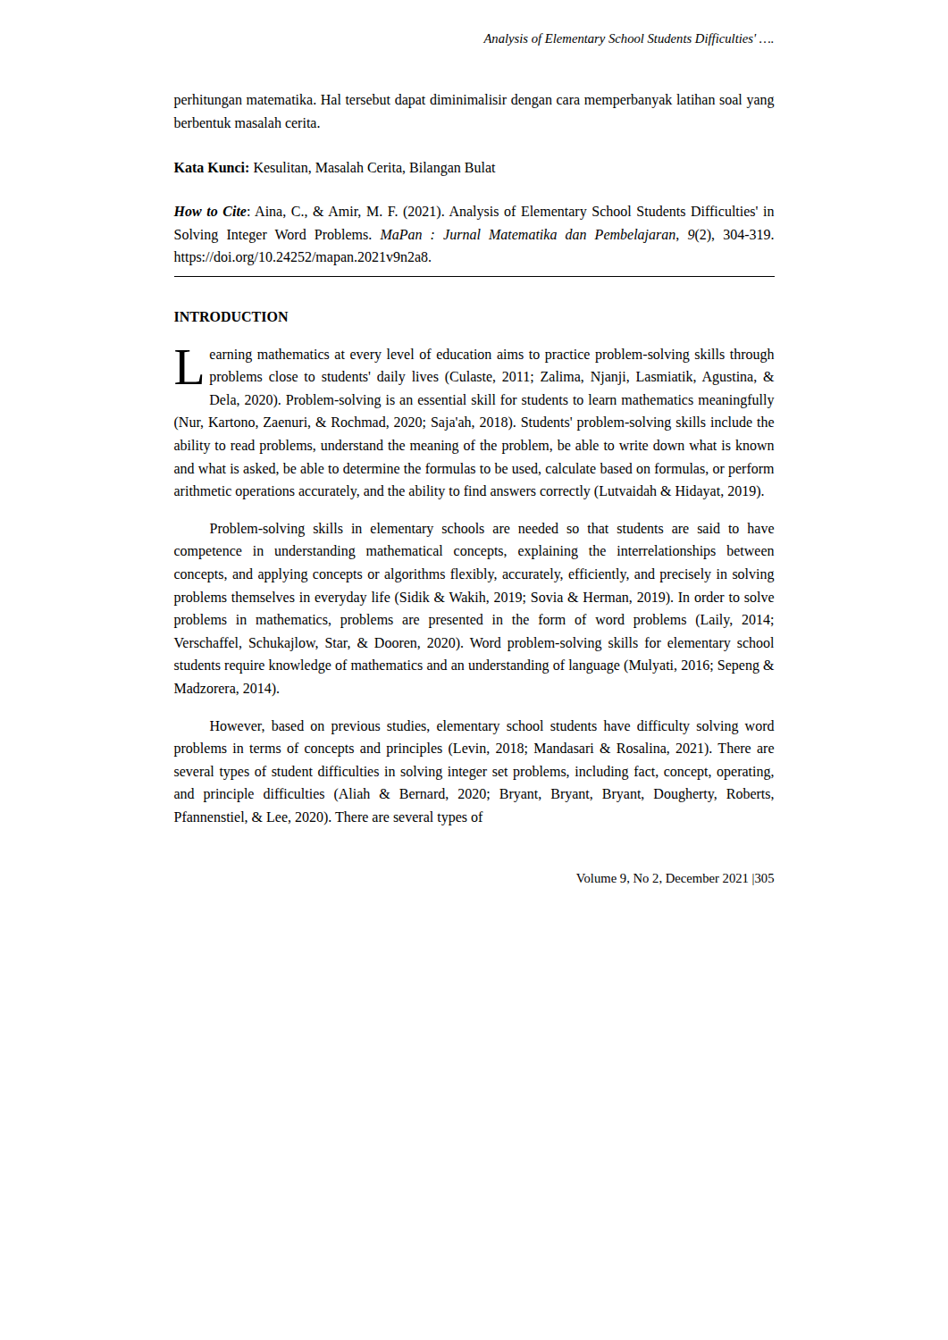Analysis of Elementary School Students Difficulties' ….
perhitungan matematika. Hal tersebut dapat diminimalisir dengan cara memperbanyak latihan soal yang berbentuk masalah cerita.
Kata Kunci: Kesulitan, Masalah Cerita, Bilangan Bulat
How to Cite: Aina, C., & Amir, M. F. (2021). Analysis of Elementary School Students Difficulties' in Solving Integer Word Problems. MaPan : Jurnal Matematika dan Pembelajaran, 9(2), 304-319. https://doi.org/10.24252/mapan.2021v9n2a8.
Introduction
Learning mathematics at every level of education aims to practice problem-solving skills through problems close to students' daily lives (Culaste, 2011; Zalima, Njanji, Lasmiatik, Agustina, & Dela, 2020). Problem-solving is an essential skill for students to learn mathematics meaningfully (Nur, Kartono, Zaenuri, & Rochmad, 2020; Saja'ah, 2018). Students' problem-solving skills include the ability to read problems, understand the meaning of the problem, be able to write down what is known and what is asked, be able to determine the formulas to be used, calculate based on formulas, or perform arithmetic operations accurately, and the ability to find answers correctly (Lutvaidah & Hidayat, 2019).
Problem-solving skills in elementary schools are needed so that students are said to have competence in understanding mathematical concepts, explaining the interrelationships between concepts, and applying concepts or algorithms flexibly, accurately, efficiently, and precisely in solving problems themselves in everyday life (Sidik & Wakih, 2019; Sovia & Herman, 2019). In order to solve problems in mathematics, problems are presented in the form of word problems (Laily, 2014; Verschaffel, Schukajlow, Star, & Dooren, 2020). Word problem-solving skills for elementary school students require knowledge of mathematics and an understanding of language (Mulyati, 2016; Sepeng & Madzorera, 2014).
However, based on previous studies, elementary school students have difficulty solving word problems in terms of concepts and principles (Levin, 2018; Mandasari & Rosalina, 2021). There are several types of student difficulties in solving integer set problems, including fact, concept, operating, and principle difficulties (Aliah & Bernard, 2020; Bryant, Bryant, Bryant, Dougherty, Roberts, Pfannenstiel, & Lee, 2020). There are several types of
Volume 9, No 2, December 2021 |305